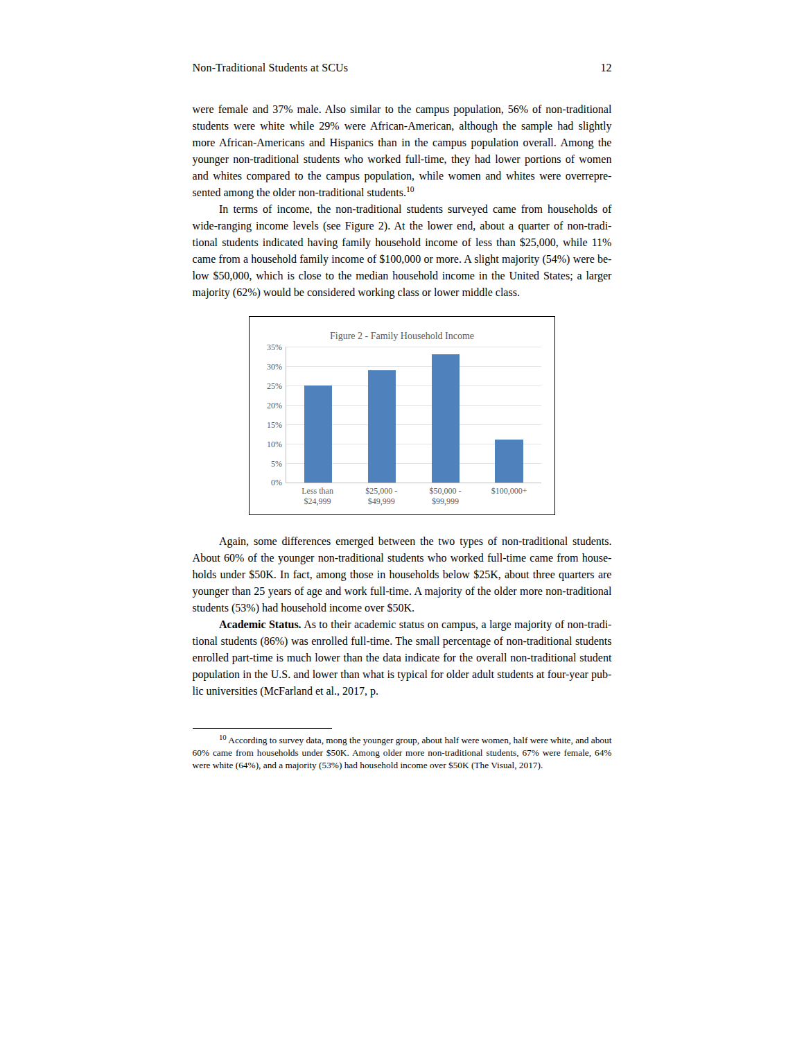Non-Traditional Students at SCUs 12
were female and 37% male. Also similar to the campus population, 56% of non-traditional students were white while 29% were African-American, although the sample had slightly more African-Americans and Hispanics than in the campus population overall. Among the younger non-traditional students who worked full-time, they had lower portions of women and whites compared to the campus population, while women and whites were overrepresented among the older non-traditional students.10
In terms of income, the non-traditional students surveyed came from households of wide-ranging income levels (see Figure 2). At the lower end, about a quarter of non-traditional students indicated having family household income of less than $25,000, while 11% came from a household family income of $100,000 or more. A slight majority (54%) were below $50,000, which is close to the median household income in the United States; a larger majority (62%) would be considered working class or lower middle class.
Figure 2 - Family Household Income
35%
30%
25%
20%
15%
10%
5%
0%
Less than
$24,999
$25,000 -
$49,999
$50,000 -
$99,999
$100,000+
Again, some differences emerged between the two types of non-traditional students. About 60% of the younger non-traditional students who worked full-time came from households under $50K. In fact, among those in households below $25K, about three quarters are younger than 25 years of age and work full-time. A majority of the older more non-traditional students (53%) had household income over $50K.
Academic Status. As to their academic status on campus, a large majority of non-traditional students (86%) was enrolled full-time. The small percentage of non-traditional students enrolled part-time is much lower than the data indicate for the overall non-traditional student population in the U.S. and lower than what is typical for older adult students at four-year public universities (McFarland et al., 2017, p.
10 According to survey data, mong the younger group, about half were women, half were white, and about 60% came from households under $50K. Among older more non-traditional students, 67% were female, 64% were white (64%), and a majority (53%) had household income over $50K (The Visual, 2017).